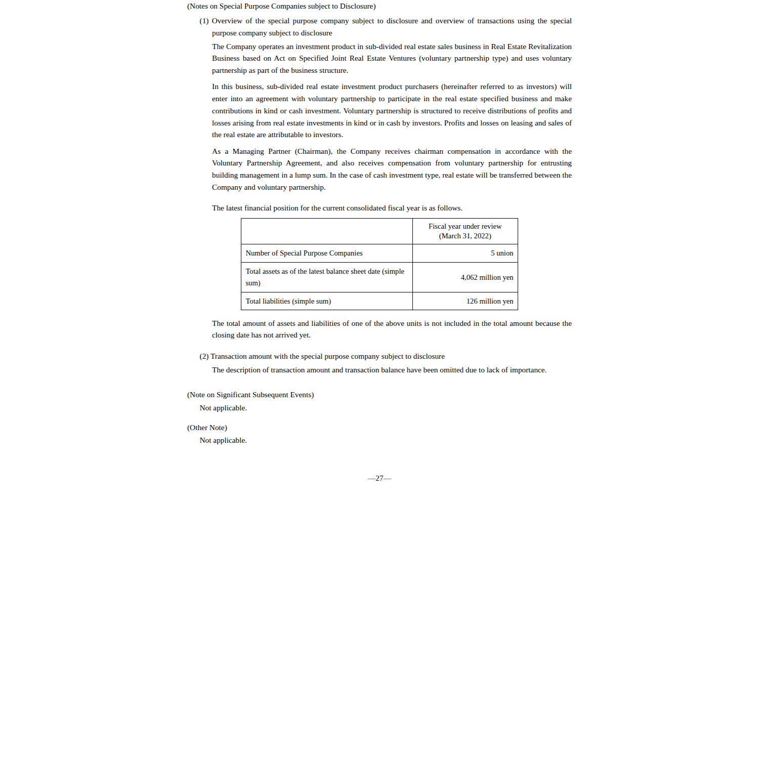(Notes on Special Purpose Companies subject to Disclosure)
(1) Overview of the special purpose company subject to disclosure and overview of transactions using the special purpose company subject to disclosure
The Company operates an investment product in sub-divided real estate sales business in Real Estate Revitalization Business based on Act on Specified Joint Real Estate Ventures (voluntary partnership type) and uses voluntary partnership as part of the business structure.
In this business, sub-divided real estate investment product purchasers (hereinafter referred to as investors) will enter into an agreement with voluntary partnership to participate in the real estate specified business and make contributions in kind or cash investment. Voluntary partnership is structured to receive distributions of profits and losses arising from real estate investments in kind or in cash by investors. Profits and losses on leasing and sales of the real estate are attributable to investors.
As a Managing Partner (Chairman), the Company receives chairman compensation in accordance with the Voluntary Partnership Agreement, and also receives compensation from voluntary partnership for entrusting building management in a lump sum. In the case of cash investment type, real estate will be transferred between the Company and voluntary partnership.
The latest financial position for the current consolidated fiscal year is as follows.
| | Fiscal year under review (March 31, 2022) |
| Number of Special Purpose Companies | 5 union |
| Total assets as of the latest balance sheet date (simple sum) | 4,062 million yen |
| Total liabilities (simple sum) | 126 million yen |
The total amount of assets and liabilities of one of the above units is not included in the total amount because the closing date has not arrived yet.
(2) Transaction amount with the special purpose company subject to disclosure
The description of transaction amount and transaction balance have been omitted due to lack of importance.
(Note on Significant Subsequent Events)
Not applicable.
(Other Note)
Not applicable.
—27—